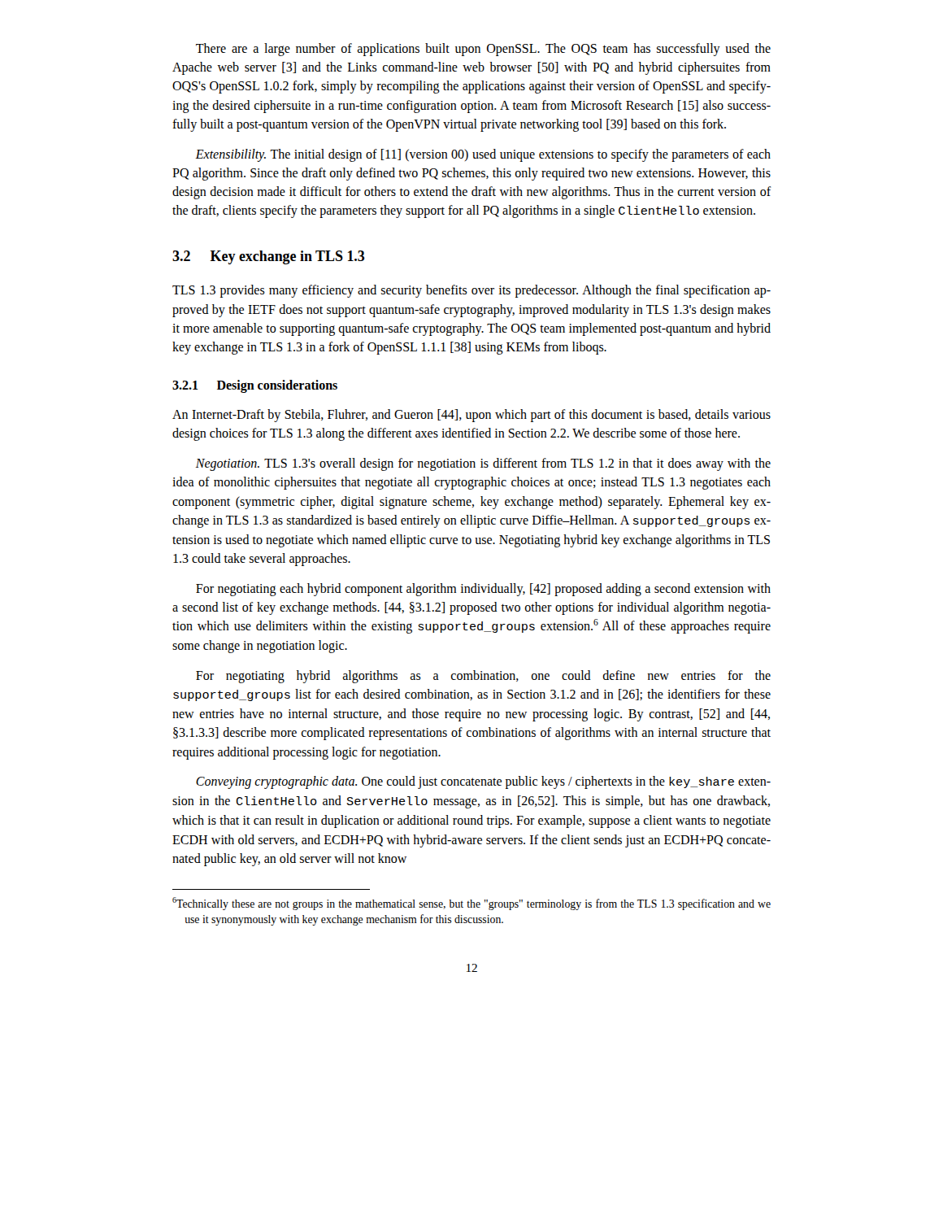There are a large number of applications built upon OpenSSL. The OQS team has successfully used the Apache web server [3] and the Links command-line web browser [50] with PQ and hybrid ciphersuites from OQS's OpenSSL 1.0.2 fork, simply by recompiling the applications against their version of OpenSSL and specifying the desired ciphersuite in a run-time configuration option. A team from Microsoft Research [15] also successfully built a post-quantum version of the OpenVPN virtual private networking tool [39] based on this fork.
Extensibililty. The initial design of [11] (version 00) used unique extensions to specify the parameters of each PQ algorithm. Since the draft only defined two PQ schemes, this only required two new extensions. However, this design decision made it difficult for others to extend the draft with new algorithms. Thus in the current version of the draft, clients specify the parameters they support for all PQ algorithms in a single ClientHello extension.
3.2 Key exchange in TLS 1.3
TLS 1.3 provides many efficiency and security benefits over its predecessor. Although the final specification approved by the IETF does not support quantum-safe cryptography, improved modularity in TLS 1.3's design makes it more amenable to supporting quantum-safe cryptography. The OQS team implemented post-quantum and hybrid key exchange in TLS 1.3 in a fork of OpenSSL 1.1.1 [38] using KEMs from liboqs.
3.2.1 Design considerations
An Internet-Draft by Stebila, Fluhrer, and Gueron [44], upon which part of this document is based, details various design choices for TLS 1.3 along the different axes identified in Section 2.2. We describe some of those here.
Negotiation. TLS 1.3's overall design for negotiation is different from TLS 1.2 in that it does away with the idea of monolithic ciphersuites that negotiate all cryptographic choices at once; instead TLS 1.3 negotiates each component (symmetric cipher, digital signature scheme, key exchange method) separately. Ephemeral key exchange in TLS 1.3 as standardized is based entirely on elliptic curve Diffie–Hellman. A supported_groups extension is used to negotiate which named elliptic curve to use. Negotiating hybrid key exchange algorithms in TLS 1.3 could take several approaches.
For negotiating each hybrid component algorithm individually, [42] proposed adding a second extension with a second list of key exchange methods. [44, §3.1.2] proposed two other options for individual algorithm negotiation which use delimiters within the existing supported_groups extension.6 All of these approaches require some change in negotiation logic.
For negotiating hybrid algorithms as a combination, one could define new entries for the supported_groups list for each desired combination, as in Section 3.1.2 and in [26]; the identifiers for these new entries have no internal structure, and those require no new processing logic. By contrast, [52] and [44, §3.1.3.3] describe more complicated representations of combinations of algorithms with an internal structure that requires additional processing logic for negotiation.
Conveying cryptographic data. One could just concatenate public keys / ciphertexts in the key_share extension in the ClientHello and ServerHello message, as in [26,52]. This is simple, but has one drawback, which is that it can result in duplication or additional round trips. For example, suppose a client wants to negotiate ECDH with old servers, and ECDH+PQ with hybrid-aware servers. If the client sends just an ECDH+PQ concatenated public key, an old server will not know
6Technically these are not groups in the mathematical sense, but the "groups" terminology is from the TLS 1.3 specification and we use it synonymously with key exchange mechanism for this discussion.
12